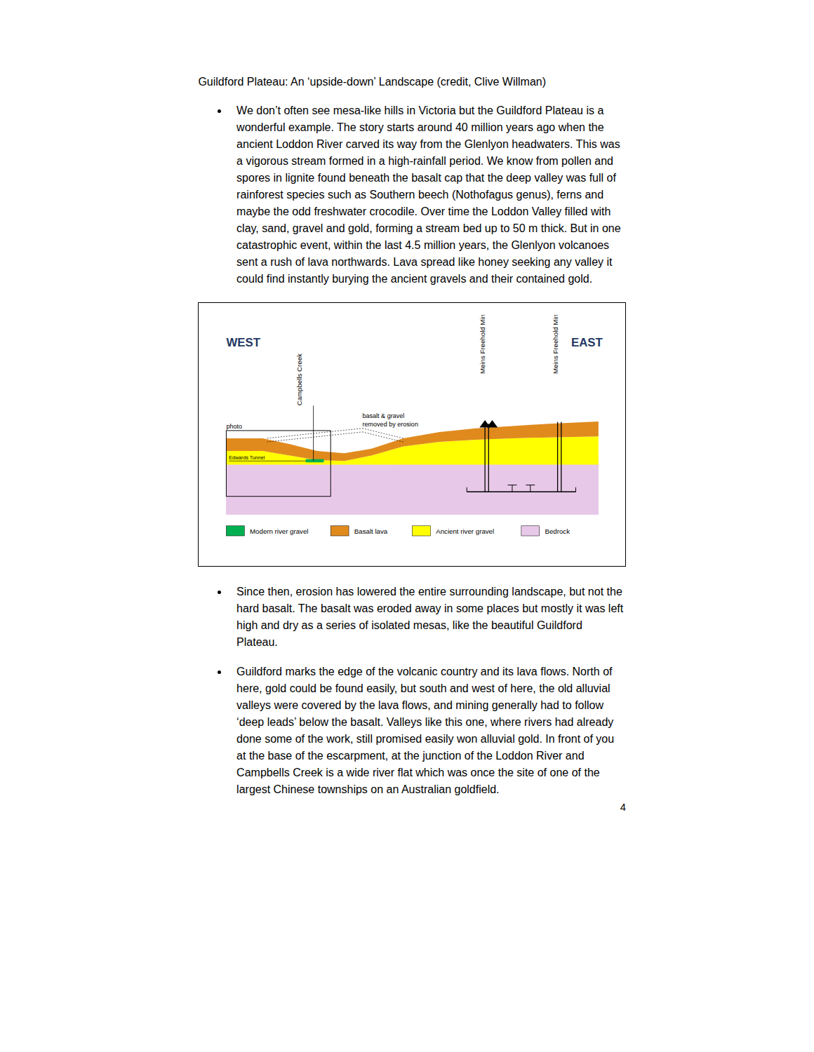Guildford Plateau: An ‘upside-down’ Landscape (credit, Clive Willman)
We don’t often see mesa-like hills in Victoria but the Guildford Plateau is a wonderful example. The story starts around 40 million years ago when the ancient Loddon River carved its way from the Glenlyon headwaters. This was a vigorous stream formed in a high-rainfall period. We know from pollen and spores in lignite found beneath the basalt cap that the deep valley was full of rainforest species such as Southern beech (Nothofagus genus), ferns and maybe the odd freshwater crocodile. Over time the Loddon Valley filled with clay, sand, gravel and gold, forming a stream bed up to 50 m thick. But in one catastrophic event, within the last 4.5 million years, the Glenlyon volcanoes sent a rush of lava northwards. Lava spread like honey seeking any valley it could find instantly burying the ancient gravels and their contained gold.
WEST EAST Campbells Creek Meins Freehold Mine No. 2 Meins Freehold Mine No. 1 photo basalt & gravel removed by erosion Edwards Tunnel Modern river gravel Basalt lava Ancient river gravel Bedrock
Since then, erosion has lowered the entire surrounding landscape, but not the hard basalt. The basalt was eroded away in some places but mostly it was left high and dry as a series of isolated mesas, like the beautiful Guildford Plateau.
Guildford marks the edge of the volcanic country and its lava flows. North of here, gold could be found easily, but south and west of here, the old alluvial valleys were covered by the lava flows, and mining generally had to follow ‘deep leads’ below the basalt. Valleys like this one, where rivers had already done some of the work, still promised easily won alluvial gold. In front of you at the base of the escarpment, at the junction of the Loddon River and Campbells Creek is a wide river flat which was once the site of one of the largest Chinese townships on an Australian goldfield.
4